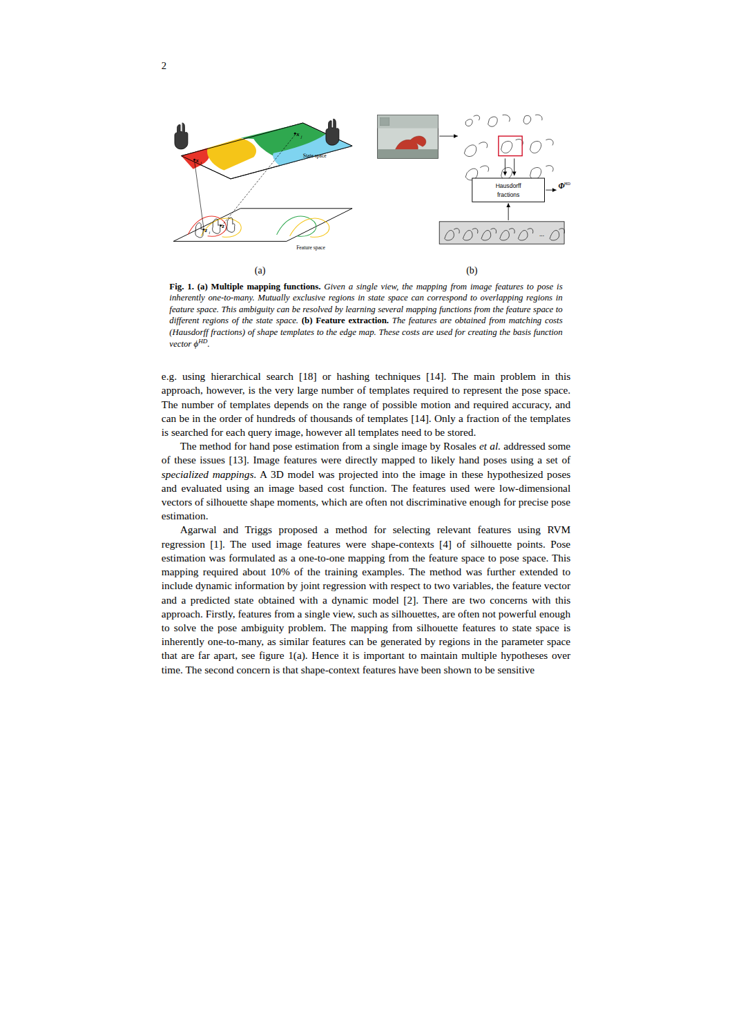2
x i x j State space Feature space z i z j
(a)
Hausdorff fractions Φ HD ...
(b)
Fig. 1. (a) Multiple mapping functions. Given a single view, the mapping from image features to pose is inherently one-to-many. Mutually exclusive regions in state space can correspond to overlapping regions in feature space. This ambiguity can be resolved by learning several mapping functions from the feature space to different regions of the state space. (b) Feature extraction. The features are obtained from matching costs (Hausdorff fractions) of shape templates to the edge map. These costs are used for creating the basis function vector ϕHD.
e.g. using hierarchical search [18] or hashing techniques [14]. The main problem in this approach, however, is the very large number of templates required to represent the pose space. The number of templates depends on the range of possible motion and required accuracy, and can be in the order of hundreds of thousands of templates [14]. Only a fraction of the templates is searched for each query image, however all templates need to be stored.
The method for hand pose estimation from a single image by Rosales et al. addressed some of these issues [13]. Image features were directly mapped to likely hand poses using a set of specialized mappings. A 3D model was projected into the image in these hypothesized poses and evaluated using an image based cost function. The features used were low-dimensional vectors of silhouette shape moments, which are often not discriminative enough for precise pose estimation.
Agarwal and Triggs proposed a method for selecting relevant features using RVM regression [1]. The used image features were shape-contexts [4] of silhouette points. Pose estimation was formulated as a one-to-one mapping from the feature space to pose space. This mapping required about 10% of the training examples. The method was further extended to include dynamic information by joint regression with respect to two variables, the feature vector and a predicted state obtained with a dynamic model [2]. There are two concerns with this approach. Firstly, features from a single view, such as silhouettes, are often not powerful enough to solve the pose ambiguity problem. The mapping from silhouette features to state space is inherently one-to-many, as similar features can be generated by regions in the parameter space that are far apart, see figure 1(a). Hence it is important to maintain multiple hypotheses over time. The second concern is that shape-context features have been shown to be sensitive